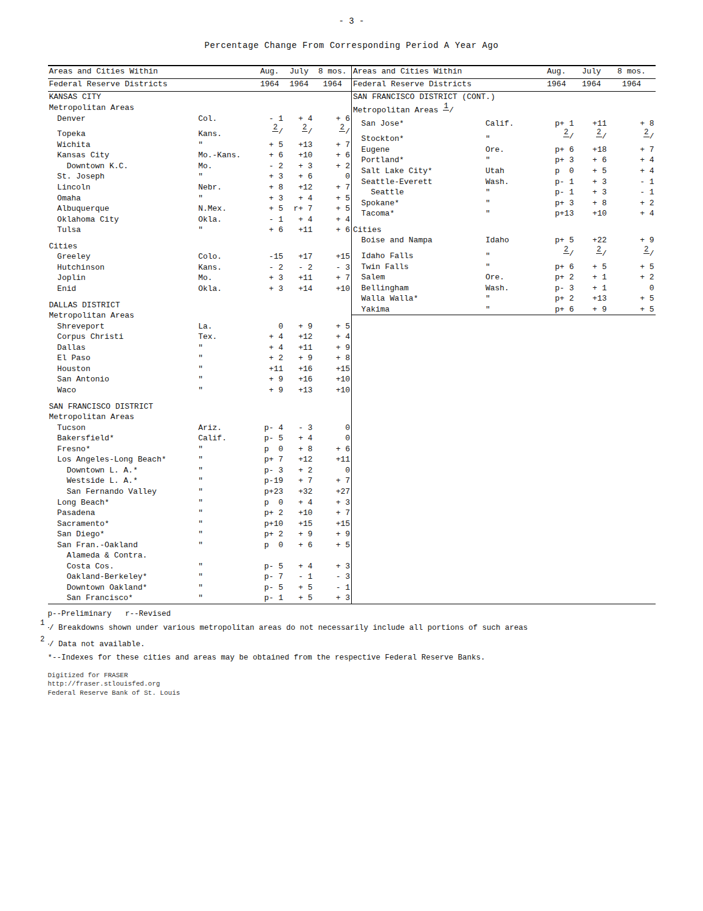- 3 -
Percentage Change From Corresponding Period A Year Ago
| / Areas and Cities Within / Aug. / July / 8 mos. / / --- / --- / --- / --- / / Federal Reserve Districts / 1964 / 1964 / 1964 / / KANSAS CITY / / Metropolitan Areas / / Denver / Col. / - 1 / + 4 / + 6 / / Topeka / Kans. / 2 / / 2 / / 2 / / / Wichita / " / + 5 / +13 / + 7 / / Kansas City / Mo.-Kans. / + 6 / +10 / + 6 / / Downtown K.C. / Mo. / - 2 / + 3 / + 2 / / St. Joseph / " / + 3 / + 6 / 0 / / Lincoln / Nebr. / + 8 / +12 / + 7 / / Omaha / " / + 3 / + 4 / + 5 / / Albuquerque / N.Mex. / + 5 / r+ 7 / + 5 / / Oklahoma City / Okla. / - 1 / + 4 / + 4 / / Tulsa / " / + 6 / +11 / + 6 / / Cities / / Greeley / Colo. / -15 / +17 / +15 / / Hutchinson / Kans. / - 2 / - 2 / - 3 / / Joplin / Mo. / + 3 / +11 / + 7 / / Enid / Okla. / + 3 / +14 / +10 / / DALLAS DISTRICT / / Metropolitan Areas / / Shreveport / La. / 0 / + 9 / + 5 / / Corpus Christi / Tex. / + 4 / +12 / + 4 / / Dallas / " / + 4 / +11 / + 9 / / El Paso / " / + 2 / + 9 / + 8 / / Houston / " / +11 / +16 / +15 / / San Antonio / " / + 9 / +16 / +10 / / Waco / " / + 9 / +13 / +10 / / SAN FRANCISCO DISTRICT / / Metropolitan Areas / / Tucson / Ariz. / p- 4 / - 3 / 0 / / Bakersfield* / Calif. / p- 5 / + 4 / 0 / / Fresno* / " / p 0 / + 8 / + 6 / / Los Angeles-Long Beach* / " / p+ 7 / +12 / +11 / / Downtown L. A.* / " / p- 3 / + 2 / 0 / / Westside L. A.* / " / p-19 / + 7 / + 7 / / San Fernando Valley / " / p+23 / +32 / +27 / / Long Beach* / " / p 0 / + 4 / + 3 / / Pasadena / " / p+ 2 / +10 / + 7 / / Sacramento* / " / p+10 / +15 / +15 / / San Diego* / " / p+ 2 / + 9 / + 9 / / San Fran.-Oakland / " / p 0 / + 6 / + 5 / / Alameda & Contra. / / / / / Costa Cos. / " / p- 5 / + 4 / + 3 / / Oakland-Berkeley* / " / p- 7 / - 1 / - 3 / / Downtown Oakland* / " / p- 5 / + 5 / - 1 / / San Francisco* / " / p- 1 / + 5 / + 3 / | / Areas and Cities Within / Aug. / July / 8 mos. / / --- / --- / --- / --- / / Federal Reserve Districts / 1964 / 1964 / 1964 / / SAN FRANCISCO DISTRICT (Cont.) / / Metropolitan Areas 1 / / / San Jose* / Calif. / p+ 1 / +11 / + 8 / / Stockton* / " / 2 / / 2 / / 2 / / / Eugene / Ore. / p+ 6 / +18 / + 7 / / Portland* / " / p+ 3 / + 6 / + 4 / / Salt Lake City* / Utah / p 0 / + 5 / + 4 / / Seattle-Everett / Wash. / p- 1 / + 3 / - 1 / / Seattle / " / p- 1 / + 3 / - 1 / / Spokane* / " / p+ 3 / + 8 / + 2 / / Tacoma* / " / p+13 / +10 / + 4 / / Cities / / Boise and Nampa / Idaho / p+ 5 / +22 / + 9 / / Idaho Falls / " / 2 / / 2 / / 2 / / / Twin Falls / " / p+ 6 / + 5 / + 5 / / Salem / Ore. / p+ 2 / + 1 / + 2 / / Bellingham / Wash. / p- 3 / + 1 / 0 / / Walla Walla* / " / p+ 2 / +13 / + 5 / / Yakima / " / p+ 6 / + 9 / + 5 / |
p--Preliminary r--Revised
1 / Breakdowns shown under various metropolitan areas do not necessarily include all portions of such areas
2 / Data not available.
*--Indexes for these cities and areas may be obtained from the respective Federal Reserve Banks.
Digitized for FRASER
http://fraser.stlouisfed.org
Federal Reserve Bank of St. Louis